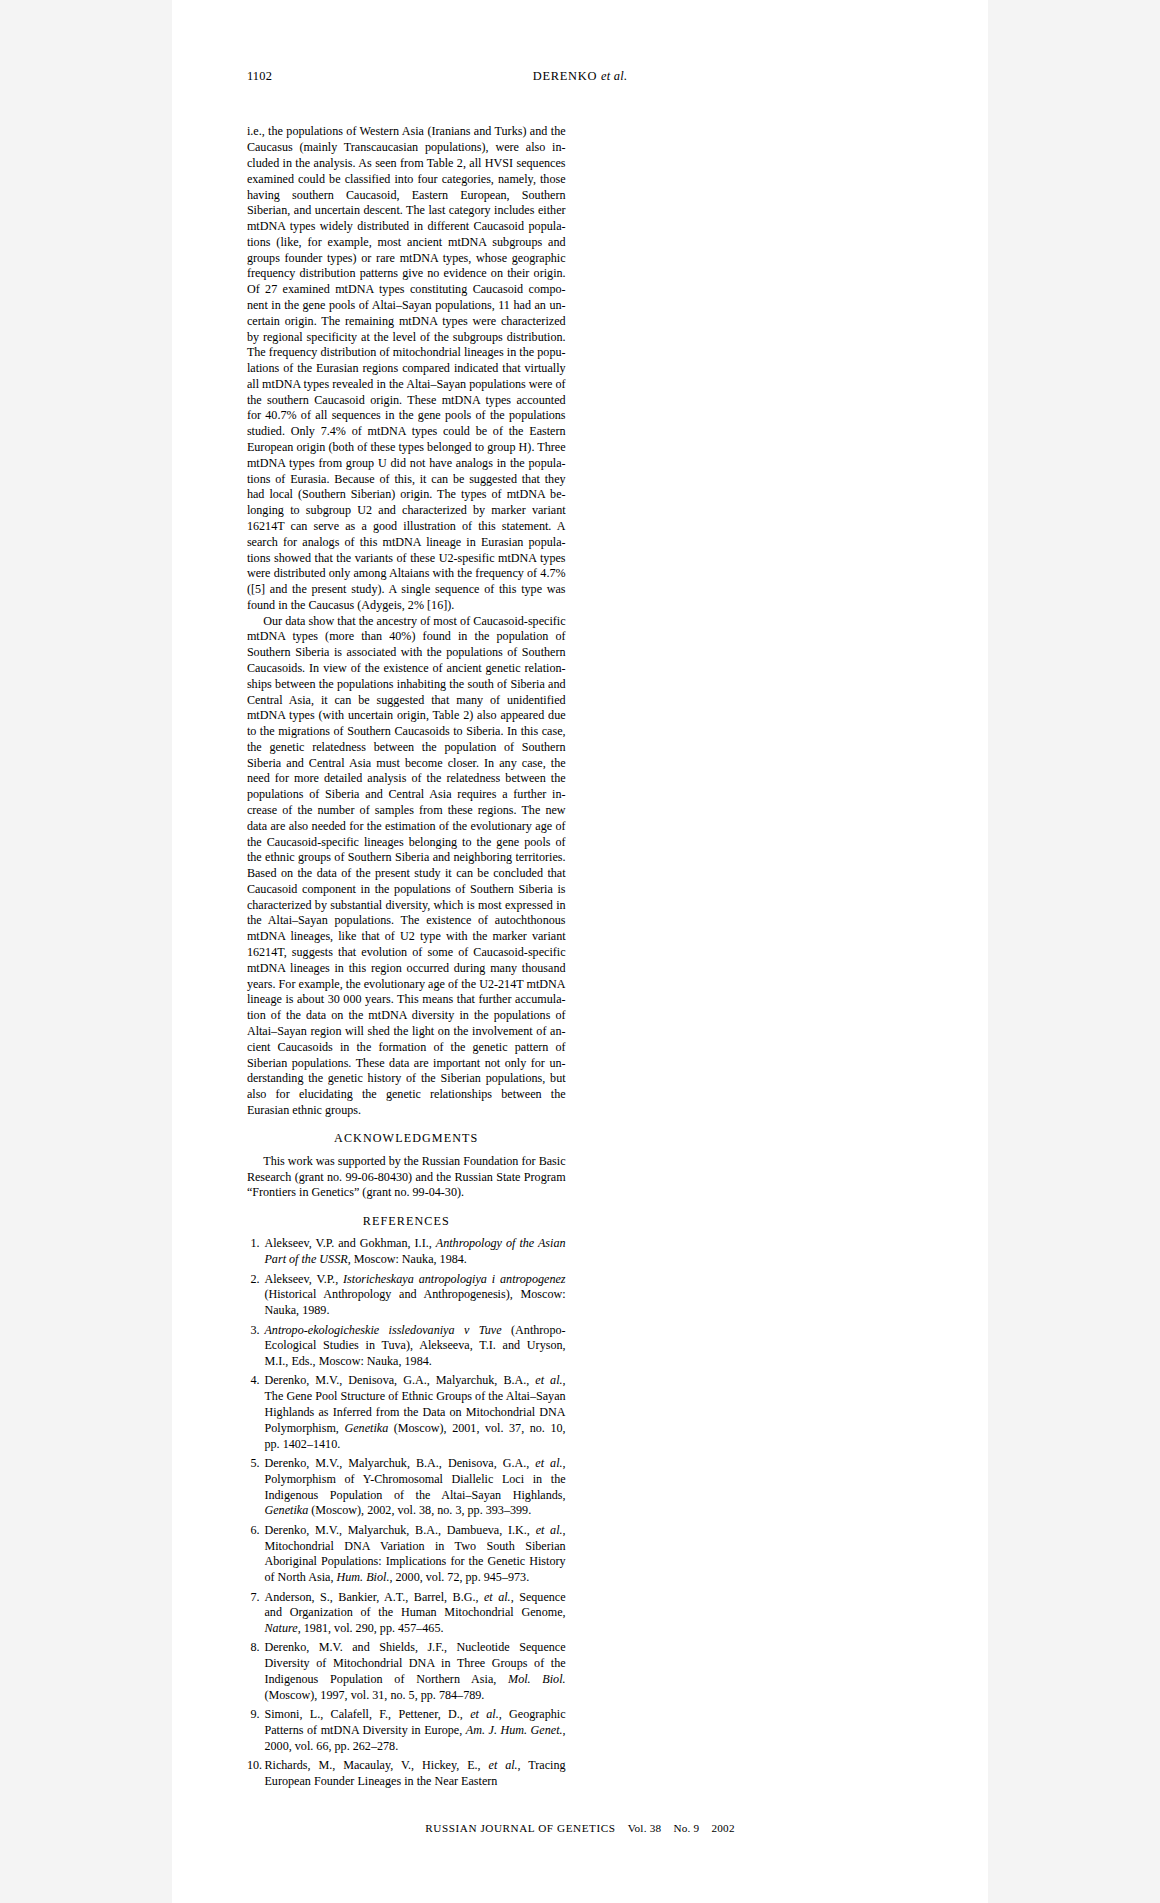1102 Derenko et al. 1102
i.e., the populations of Western Asia (Iranians and Turks) and the Caucasus (mainly Transcaucasian populations), were also included in the analysis. As seen from Table 2, all HVSI sequences examined could be classified into four categories, namely, those having southern Caucasoid, Eastern European, Southern Siberian, and uncertain descent. The last category includes either mtDNA types widely distributed in different Caucasoid populations (like, for example, most ancient mtDNA subgroups and groups founder types) or rare mtDNA types, whose geographic frequency distribution patterns give no evidence on their origin. Of 27 examined mtDNA types constituting Caucasoid component in the gene pools of Altai–Sayan populations, 11 had an uncertain origin. The remaining mtDNA types were characterized by regional specificity at the level of the subgroups distribution. The frequency distribution of mitochondrial lineages in the populations of the Eurasian regions compared indicated that virtually all mtDNA types revealed in the Altai–Sayan populations were of the southern Caucasoid origin. These mtDNA types accounted for 40.7% of all sequences in the gene pools of the populations studied. Only 7.4% of mtDNA types could be of the Eastern European origin (both of these types belonged to group H). Three mtDNA types from group U did not have analogs in the populations of Eurasia. Because of this, it can be suggested that they had local (Southern Siberian) origin. The types of mtDNA belonging to subgroup U2 and characterized by marker variant 16214T can serve as a good illustration of this statement. A search for analogs of this mtDNA lineage in Eurasian populations showed that the variants of these U2-spesific mtDNA types were distributed only among Altaians with the frequency of 4.7% ([5] and the present study). A single sequence of this type was found in the Caucasus (Adygeis, 2% [16]).
Our data show that the ancestry of most of Caucasoid-specific mtDNA types (more than 40%) found in the population of Southern Siberia is associated with the populations of Southern Caucasoids. In view of the existence of ancient genetic relationships between the populations inhabiting the south of Siberia and Central Asia, it can be suggested that many of unidentified mtDNA types (with uncertain origin, Table 2) also appeared due to the migrations of Southern Caucasoids to Siberia. In this case, the genetic relatedness between the population of Southern Siberia and Central Asia must become closer. In any case, the need for more detailed analysis of the relatedness between the populations of Siberia and Central Asia requires a further increase of the number of samples from these regions. The new data are also needed for the estimation of the evolutionary age of the Caucasoid-specific lineages belonging to the gene pools of the ethnic groups of Southern Siberia and neighboring territories. Based on the data of the present study it can be concluded that Caucasoid component in the populations of Southern Siberia is characterized by substantial diversity, which is most expressed in the Altai–Sayan populations. The existence of autochthonous mtDNA lineages, like that of U2 type with the marker variant 16214T, suggests that evolution of some of Caucasoid-specific mtDNA lineages in this region occurred during many thousand years. For example, the evolutionary age of the U2-214T mtDNA lineage is about 30 000 years. This means that further accumulation of the data on the mtDNA diversity in the populations of Altai–Sayan region will shed the light on the involvement of ancient Caucasoids in the formation of the genetic pattern of Siberian populations. These data are important not only for understanding the genetic history of the Siberian populations, but also for elucidating the genetic relationships between the Eurasian ethnic groups.
Acknowledgments
This work was supported by the Russian Foundation for Basic Research (grant no. 99-06-80430) and the Russian State Program “Frontiers in Genetics” (grant no. 99-04-30).
References
Alekseev, V.P. and Gokhman, I.I., Anthropology of the Asian Part of the USSR, Moscow: Nauka, 1984.
Alekseev, V.P., Istoricheskaya antropologiya i antropogenez (Historical Anthropology and Anthropogenesis), Moscow: Nauka, 1989.
Antropo-ekologicheskie issledovaniya v Tuve (Anthropo-Ecological Studies in Tuva), Alekseeva, T.I. and Uryson, M.I., Eds., Moscow: Nauka, 1984.
Derenko, M.V., Denisova, G.A., Malyarchuk, B.A., et al., The Gene Pool Structure of Ethnic Groups of the Altai–Sayan Highlands as Inferred from the Data on Mitochondrial DNA Polymorphism, Genetika (Moscow), 2001, vol. 37, no. 10, pp. 1402–1410.
Derenko, M.V., Malyarchuk, B.A., Denisova, G.A., et al., Polymorphism of Y-Chromosomal Diallelic Loci in the Indigenous Population of the Altai–Sayan Highlands, Genetika (Moscow), 2002, vol. 38, no. 3, pp. 393–399.
Derenko, M.V., Malyarchuk, B.A., Dambueva, I.K., et al., Mitochondrial DNA Variation in Two South Siberian Aboriginal Populations: Implications for the Genetic History of North Asia, Hum. Biol., 2000, vol. 72, pp. 945–973.
Anderson, S., Bankier, A.T., Barrel, B.G., et al., Sequence and Organization of the Human Mitochondrial Genome, Nature, 1981, vol. 290, pp. 457–465.
Derenko, M.V. and Shields, J.F., Nucleotide Sequence Diversity of Mitochondrial DNA in Three Groups of the Indigenous Population of Northern Asia, Mol. Biol. (Moscow), 1997, vol. 31, no. 5, pp. 784–789.
Simoni, L., Calafell, F., Pettener, D., et al., Geographic Patterns of mtDNA Diversity in Europe, Am. J. Hum. Genet., 2000, vol. 66, pp. 262–278.
Richards, M., Macaulay, V., Hickey, E., et al., Tracing European Founder Lineages in the Near Eastern
Russian Journal of Genetics Vol. 38 No. 9 2002